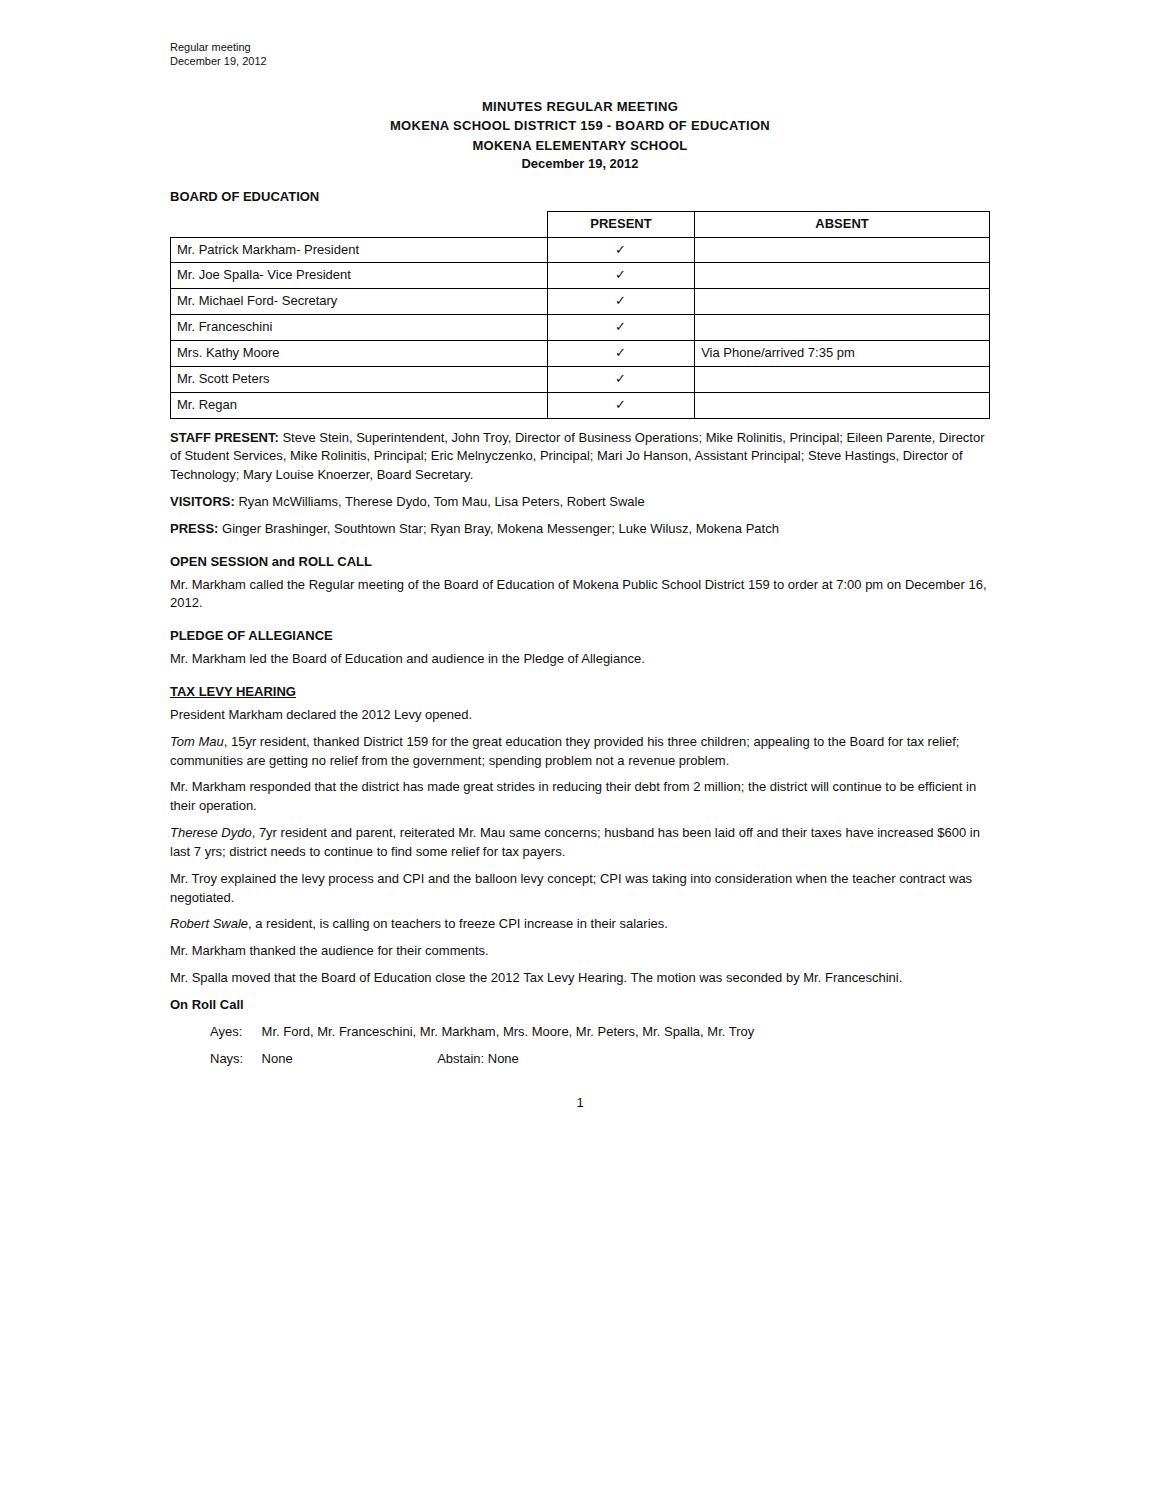Regular meeting
December 19, 2012
MINUTES REGULAR MEETING
MOKENA SCHOOL DISTRICT 159 - BOARD OF EDUCATION
MOKENA ELEMENTARY SCHOOL
December 19, 2012
BOARD OF EDUCATION
| | PRESENT | ABSENT |
| --- | --- | --- |
| Mr. Patrick Markham- President | ✓ | |
| Mr. Joe Spalla- Vice President | ✓ | |
| Mr. Michael Ford- Secretary | ✓ | |
| Mr. Franceschini | ✓ | |
| Mrs. Kathy Moore | ✓ | Via Phone/arrived 7:35 pm |
| Mr. Scott Peters | ✓ | |
| Mr. Regan | ✓ | |
STAFF PRESENT: Steve Stein, Superintendent, John Troy, Director of Business Operations; Mike Rolinitis, Principal; Eileen Parente, Director of Student Services, Mike Rolinitis, Principal; Eric Melnyczenko, Principal; Mari Jo Hanson, Assistant Principal; Steve Hastings, Director of Technology; Mary Louise Knoerzer, Board Secretary.
VISITORS: Ryan McWilliams, Therese Dydo, Tom Mau, Lisa Peters, Robert Swale
PRESS: Ginger Brashinger, Southtown Star; Ryan Bray, Mokena Messenger; Luke Wilusz, Mokena Patch
OPEN SESSION and ROLL CALL
Mr. Markham called the Regular meeting of the Board of Education of Mokena Public School District 159 to order at 7:00 pm on December 16, 2012.
PLEDGE OF ALLEGIANCE
Mr. Markham led the Board of Education and audience in the Pledge of Allegiance.
TAX LEVY HEARING
President Markham declared the 2012 Levy opened.
Tom Mau, 15yr resident, thanked District 159 for the great education they provided his three children; appealing to the Board for tax relief; communities are getting no relief from the government; spending problem not a revenue problem.
Mr. Markham responded that the district has made great strides in reducing their debt from 2 million; the district will continue to be efficient in their operation.
Therese Dydo, 7yr resident and parent, reiterated Mr. Mau same concerns; husband has been laid off and their taxes have increased $600 in last 7 yrs; district needs to continue to find some relief for tax payers.
Mr. Troy explained the levy process and CPI and the balloon levy concept; CPI was taking into consideration when the teacher contract was negotiated.
Robert Swale, a resident, is calling on teachers to freeze CPI increase in their salaries.
Mr. Markham thanked the audience for their comments.
Mr. Spalla moved that the Board of Education close the 2012 Tax Levy Hearing. The motion was seconded by Mr. Franceschini.
On Roll Call
Ayes: Mr. Ford, Mr. Franceschini, Mr. Markham, Mrs. Moore, Mr. Peters, Mr. Spalla, Mr. Troy
Nays: None Abstain: None
1